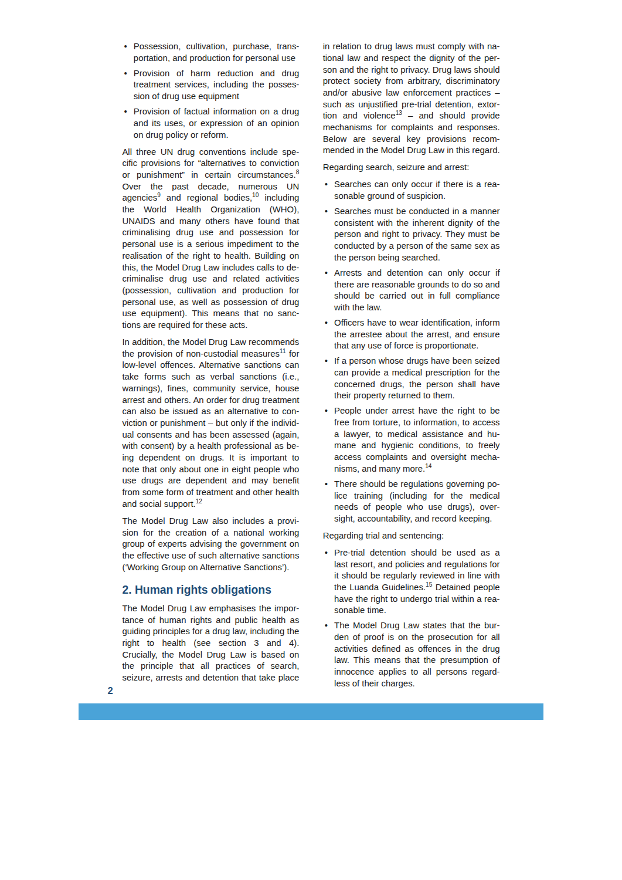Possession, cultivation, purchase, transportation, and production for personal use
Provision of harm reduction and drug treatment services, including the possession of drug use equipment
Provision of factual information on a drug and its uses, or expression of an opinion on drug policy or reform.
All three UN drug conventions include specific provisions for “alternatives to conviction or punishment” in certain circumstances.8 Over the past decade, numerous UN agencies9 and regional bodies,10 including the World Health Organization (WHO), UNAIDS and many others have found that criminalising drug use and possession for personal use is a serious impediment to the realisation of the right to health. Building on this, the Model Drug Law includes calls to decriminalise drug use and related activities (possession, cultivation and production for personal use, as well as possession of drug use equipment). This means that no sanctions are required for these acts.
In addition, the Model Drug Law recommends the provision of non-custodial measures11 for low-level offences. Alternative sanctions can take forms such as verbal sanctions (i.e., warnings), fines, community service, house arrest and others. An order for drug treatment can also be issued as an alternative to conviction or punishment – but only if the individual consents and has been assessed (again, with consent) by a health professional as being dependent on drugs. It is important to note that only about one in eight people who use drugs are dependent and may benefit from some form of treatment and other health and social support.12
The Model Drug Law also includes a provision for the creation of a national working group of experts advising the government on the effective use of such alternative sanctions (‘Working Group on Alternative Sanctions’).
2. Human rights obligations
The Model Drug Law emphasises the importance of human rights and public health as guiding principles for a drug law, including the right to health (see section 3 and 4). Crucially, the Model Drug Law is based on the principle that all practices of search, seizure, arrests and detention that take place in relation to drug laws must comply with national law and respect the dignity of the person and the right to privacy. Drug laws should protect society from arbitrary, discriminatory and/or abusive law enforcement practices – such as unjustified pre-trial detention, extortion and violence13 – and should provide mechanisms for complaints and responses. Below are several key provisions recommended in the Model Drug Law in this regard.
Regarding search, seizure and arrest:
Searches can only occur if there is a reasonable ground of suspicion.
Searches must be conducted in a manner consistent with the inherent dignity of the person and right to privacy. They must be conducted by a person of the same sex as the person being searched.
Arrests and detention can only occur if there are reasonable grounds to do so and should be carried out in full compliance with the law.
Officers have to wear identification, inform the arrestee about the arrest, and ensure that any use of force is proportionate.
If a person whose drugs have been seized can provide a medical prescription for the concerned drugs, the person shall have their property returned to them.
People under arrest have the right to be free from torture, to information, to access a lawyer, to medical assistance and humane and hygienic conditions, to freely access complaints and oversight mechanisms, and many more.14
There should be regulations governing police training (including for the medical needs of people who use drugs), oversight, accountability, and record keeping.
Regarding trial and sentencing:
Pre-trial detention should be used as a last resort, and policies and regulations for it should be regularly reviewed in line with the Luanda Guidelines.15 Detained people have the right to undergo trial within a reasonable time.
The Model Drug Law states that the burden of proof is on the prosecution for all activities defined as offences in the drug law. This means that the presumption of innocence applies to all persons regardless of their charges.
2